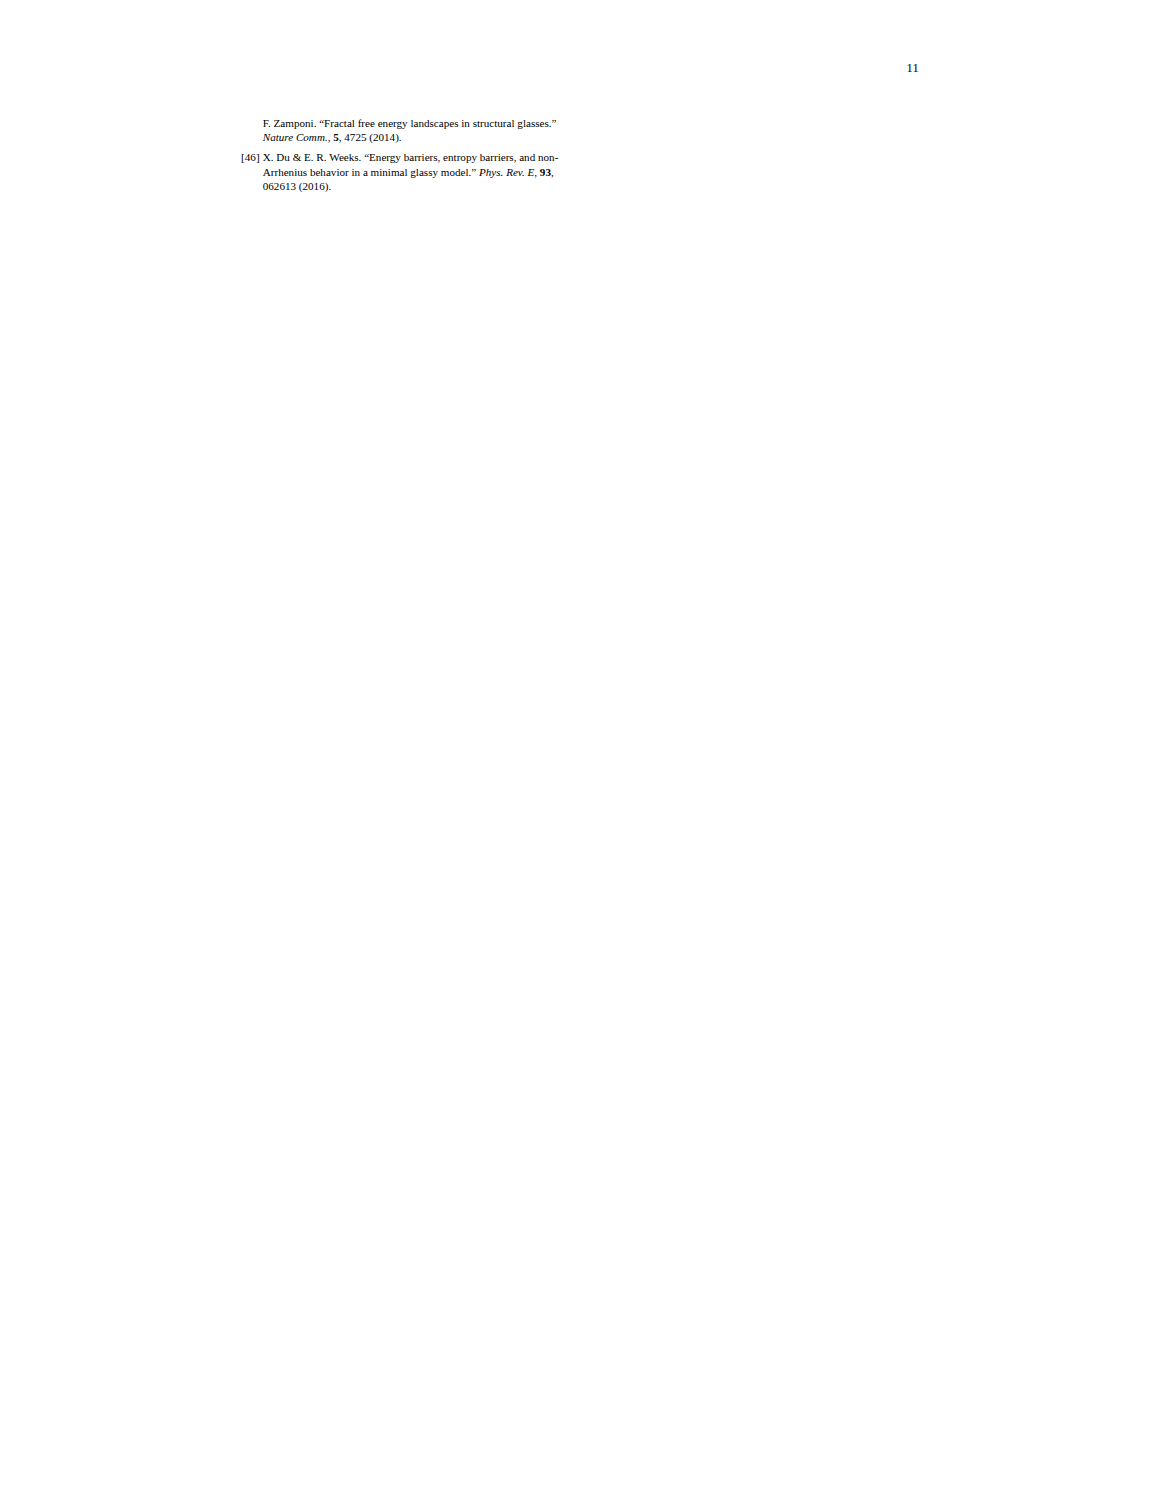11
F. Zamponi. “Fractal free energy landscapes in structural glasses.” Nature Comm., 5, 4725 (2014).
[46] X. Du & E. R. Weeks. “Energy barriers, entropy barriers, and non-Arrhenius behavior in a minimal glassy model.” Phys. Rev. E, 93, 062613 (2016).